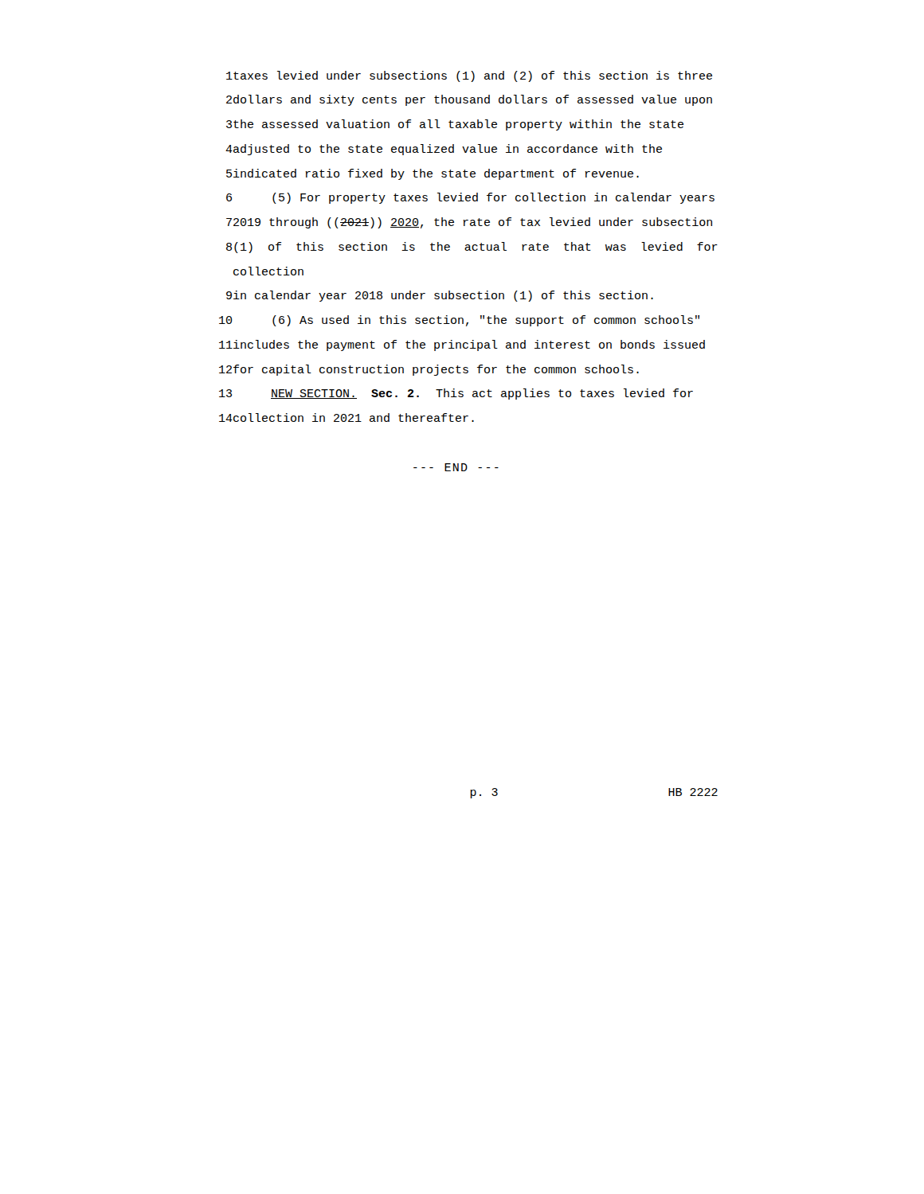| 1 | taxes levied under subsections (1) and (2) of this section is three |
| 2 | dollars and sixty cents per thousand dollars of assessed value upon |
| 3 | the assessed valuation of all taxable property within the state |
| 4 | adjusted to the state equalized value in accordance with the |
| 5 | indicated ratio fixed by the state department of revenue. |
| 6 | (5) For property taxes levied for collection in calendar years |
| 7 | 2019 through (( 2021 )) 2020 , the rate of tax levied under subsection |
| 8 | (1) of this section is the actual rate that was levied for collection |
| 9 | in calendar year 2018 under subsection (1) of this section. |
| 10 | (6) As used in this section, "the support of common schools" |
| 11 | includes the payment of the principal and interest on bonds issued |
| 12 | for capital construction projects for the common schools. |
| 13 | NEW SECTION. Sec. 2. This act applies to taxes levied for |
| 14 | collection in 2021 and thereafter. |
--- END ---
p. 3 HB 2222